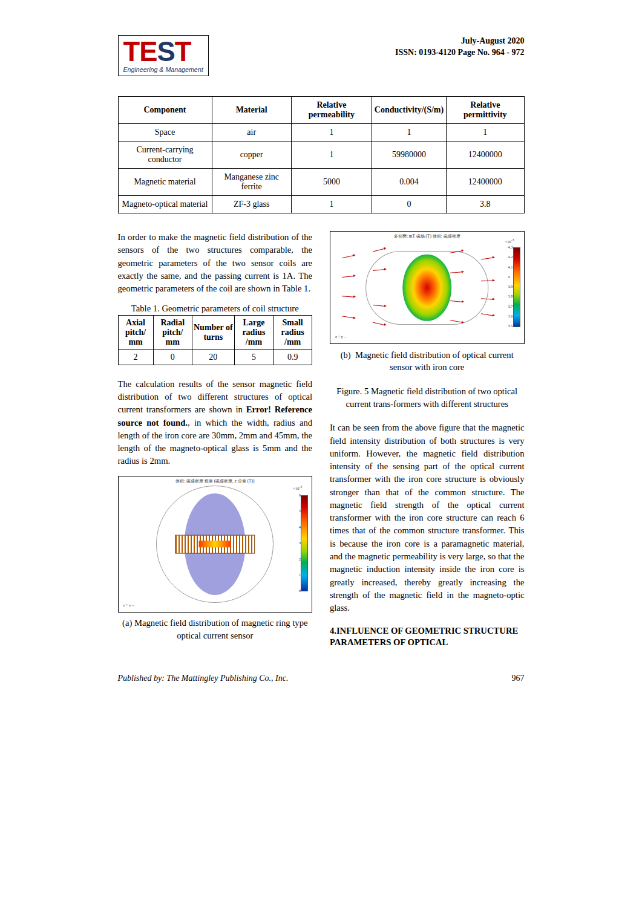TEST Engineering & Management
July-August 2020
ISSN: 0193-4120 Page No. 964 - 972
| Component | Material | Relative permeability | Conductivity/(S/m) | Relative permittivity |
| --- | --- | --- | --- | --- |
| Space | air | 1 | 1 | 1 |
| Current-carrying conductor | copper | 1 | 59980000 | 12400000 |
| Magnetic material | Manganese zinc ferrite | 5000 | 0.004 | 12400000 |
| Magneto-optical material | ZF-3 glass | 1 | 0 | 3.8 |
In order to make the magnetic field distribution of the sensors of the two structures comparable, the geometric parameters of the two sensor coils are exactly the same, and the passing current is 1A. The geometric parameters of the coil are shown in Table 1.
Table 1. Geometric parameters of coil structure
| Axial pitch/ mm | Radial pitch/ mm | Number of turns | Large radius /mm | Small radius /mm |
| --- | --- | --- | --- | --- |
| 2 | 0 | 20 | 5 | 0.9 |
The calculation results of the sensor magnetic field distribution of two different structures of optical current transformers are shown in Error! Reference source not found., in which the width, radius and length of the iron core are 30mm, 2mm and 45mm, the length of the magneto-optical glass is 5mm and the radius is 2mm.
体积: 磁通密度 模量 (磁通密度, z 分量 (T))
×10-4
6 5 4 3 2 1 0
z ↑ x→
(a) Magnetic field distribution of magnetic ring type optical current sensor
多切面: mT 磁场 (T) 体积: 磁通密度
×10-3
4.3 4.2 4.1 4 3.9 3.8 3.7 3.6 3.5
z ↑ y→
(b) Magnetic field distribution of optical current sensor with iron core
Figure. 5 Magnetic field distribution of two optical current trans-formers with different structures
It can be seen from the above figure that the magnetic field intensity distribution of both structures is very uniform. However, the magnetic field distribution intensity of the sensing part of the optical current transformer with the iron core structure is obviously stronger than that of the common structure. The magnetic field strength of the optical current transformer with the iron core structure can reach 6 times that of the common structure transformer. This is because the iron core is a paramagnetic material, and the magnetic permeability is very large, so that the magnetic induction intensity inside the iron core is greatly increased, thereby greatly increasing the strength of the magnetic field in the magneto-optic glass.
4.INFLUENCE OF GEOMETRIC STRUCTURE PARAMETERS OF OPTICAL
Published by: The Mattingley Publishing Co., Inc. 967